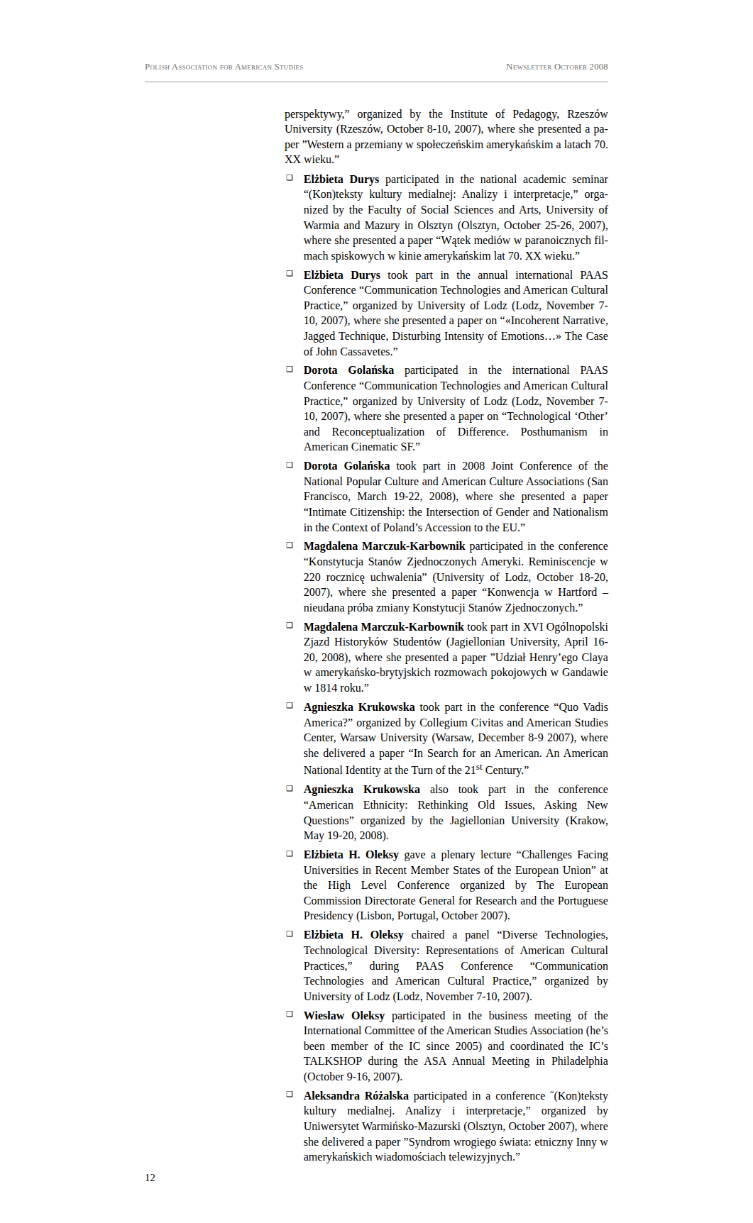Polish Association for American Studies
Newsletter October 2008
perspektywy,” organized by the Institute of Pedagogy, Rzeszów University (Rzeszów, October 8-10, 2007), where she presented a paper ”Western a przemiany w społeczeńskim amerykańskim a latach 70. XX wieku.”
Elżbieta Durys participated in the national academic seminar “(Kon)teksty kultury medialnej: Analizy i interpretacje,” organized by the Faculty of Social Sciences and Arts, University of Warmia and Mazury in Olsztyn (Olsztyn, October 25-26, 2007), where she presented a paper “Wątek mediów w paranoicznych filmach spiskowych w kinie amerykańskim lat 70. XX wieku.”
Elżbieta Durys took part in the annual international PAAS Conference “Communication Technologies and American Cultural Practice,” organized by University of Lodz (Lodz, November 7-10, 2007), where she presented a paper on “«Incoherent Narrative, Jagged Technique, Disturbing Intensity of Emotions…» The Case of John Cassavetes.”
Dorota Golańska participated in the international PAAS Conference “Communication Technologies and American Cultural Practice,” organized by University of Lodz (Lodz, November 7-10, 2007), where she presented a paper on “Technological ‘Other’ and Reconceptualization of Difference. Posthumanism in American Cinematic SF.”
Dorota Golańska took part in 2008 Joint Conference of the National Popular Culture and American Culture Associations (San Francisco, March 19-22, 2008), where she presented a paper “Intimate Citizenship: the Intersection of Gender and Nationalism in the Context of Poland’s Accession to the EU.”
Magdalena Marczuk-Karbownik participated in the conference “Konstytucja Stanów Zjednoczonych Ameryki. Reminiscencje w 220 rocznicę uchwalenia” (University of Lodz, October 18-20, 2007), where she presented a paper “Konwencja w Hartford – nieudana próba zmiany Konstytucji Stanów Zjednoczonych.”
Magdalena Marczuk-Karbownik took part in XVI Ogólnopolski Zjazd Historyków Studentów (Jagiellonian University, April 16-20, 2008), where she presented a paper ”Udział Henry’ego Claya w amerykańsko-brytyjskich rozmowach pokojowych w Gandawie w 1814 roku.”
Agnieszka Krukowska took part in the conference “Quo Vadis America?” organized by Collegium Civitas and American Studies Center, Warsaw University (Warsaw, December 8-9 2007), where she delivered a paper “In Search for an American. An American National Identity at the Turn of the 21st Century.”
Agnieszka Krukowska also took part in the conference “American Ethnicity: Rethinking Old Issues, Asking New Questions” organized by the Jagiellonian University (Krakow, May 19-20, 2008).
Elżbieta H. Oleksy gave a plenary lecture “Challenges Facing Universities in Recent Member States of the European Union” at the High Level Conference organized by The European Commission Directorate General for Research and the Portuguese Presidency (Lisbon, Portugal, October 2007).
Elżbieta H. Oleksy chaired a panel “Diverse Technologies, Technological Diversity: Representations of American Cultural Practices,” during PAAS Conference “Communication Technologies and American Cultural Practice,” organized by University of Lodz (Lodz, November 7-10, 2007).
Wiesław Oleksy participated in the business meeting of the International Committee of the American Studies Association (he’s been member of the IC since 2005) and coordinated the IC’s TALKSHOP during the ASA Annual Meeting in Philadelphia (October 9-16, 2007).
Aleksandra Różalska participated in a conference ˝(Kon)teksty kultury medialnej. Analizy i interpretacje,” organized by Uniwersytet Warmińsko-Mazurski (Olsztyn, October 2007), where she delivered a paper ”Syndrom wrogiego świata: etniczny Inny w amerykańskich wiadomościach telewizyjnych.”
12